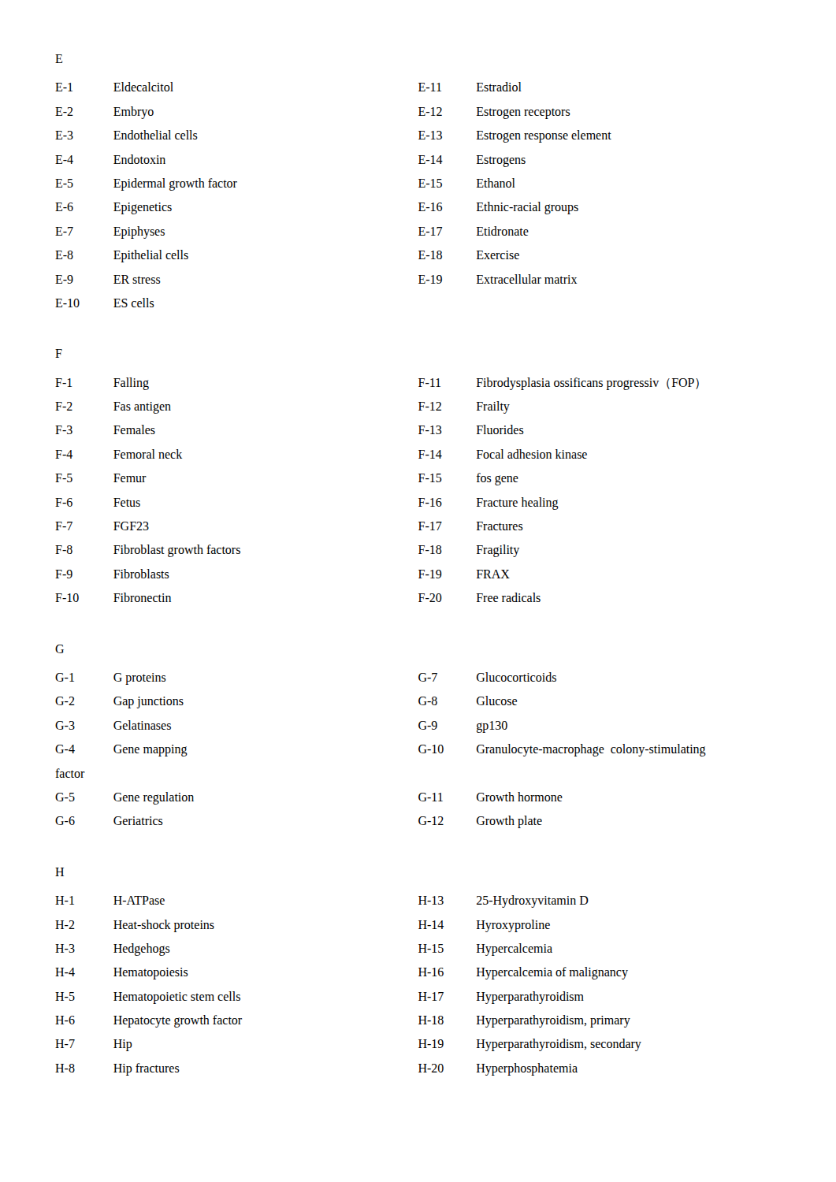E
| E-1 | Eldecalcitol | E-11 | Estradiol |
| E-2 | Embryo | E-12 | Estrogen receptors |
| E-3 | Endothelial cells | E-13 | Estrogen response element |
| E-4 | Endotoxin | E-14 | Estrogens |
| E-5 | Epidermal growth factor | E-15 | Ethanol |
| E-6 | Epigenetics | E-16 | Ethnic-racial groups |
| E-7 | Epiphyses | E-17 | Etidronate |
| E-8 | Epithelial cells | E-18 | Exercise |
| E-9 | ER stress | E-19 | Extracellular matrix |
| E-10 | ES cells | | |
F
| F-1 | Falling | F-11 | Fibrodysplasia ossificans progressiv（FOP） |
| F-2 | Fas antigen | F-12 | Frailty |
| F-3 | Females | F-13 | Fluorides |
| F-4 | Femoral neck | F-14 | Focal adhesion kinase |
| F-5 | Femur | F-15 | fos gene |
| F-6 | Fetus | F-16 | Fracture healing |
| F-7 | FGF23 | F-17 | Fractures |
| F-8 | Fibroblast growth factors | F-18 | Fragility |
| F-9 | Fibroblasts | F-19 | FRAX |
| F-10 | Fibronectin | F-20 | Free radicals |
G
| G-1 | G proteins | G-7 | Glucocorticoids |
| G-2 | Gap junctions | G-8 | Glucose |
| G-3 | Gelatinases | G-9 | gp130 |
| G-4 | Gene mapping | G-10 | Granulocyte-macrophage colony-stimulating |
| factor | | | |
| G-5 | Gene regulation | G-11 | Growth hormone |
| G-6 | Geriatrics | G-12 | Growth plate |
H
| H-1 | H-ATPase | H-13 | 25-Hydroxyvitamin D |
| H-2 | Heat-shock proteins | H-14 | Hyroxyproline |
| H-3 | Hedgehogs | H-15 | Hypercalcemia |
| H-4 | Hematopoiesis | H-16 | Hypercalcemia of malignancy |
| H-5 | Hematopoietic stem cells | H-17 | Hyperparathyroidism |
| H-6 | Hepatocyte growth factor | H-18 | Hyperparathyroidism, primary |
| H-7 | Hip | H-19 | Hyperparathyroidism, secondary |
| H-8 | Hip fractures | H-20 | Hyperphosphatemia |